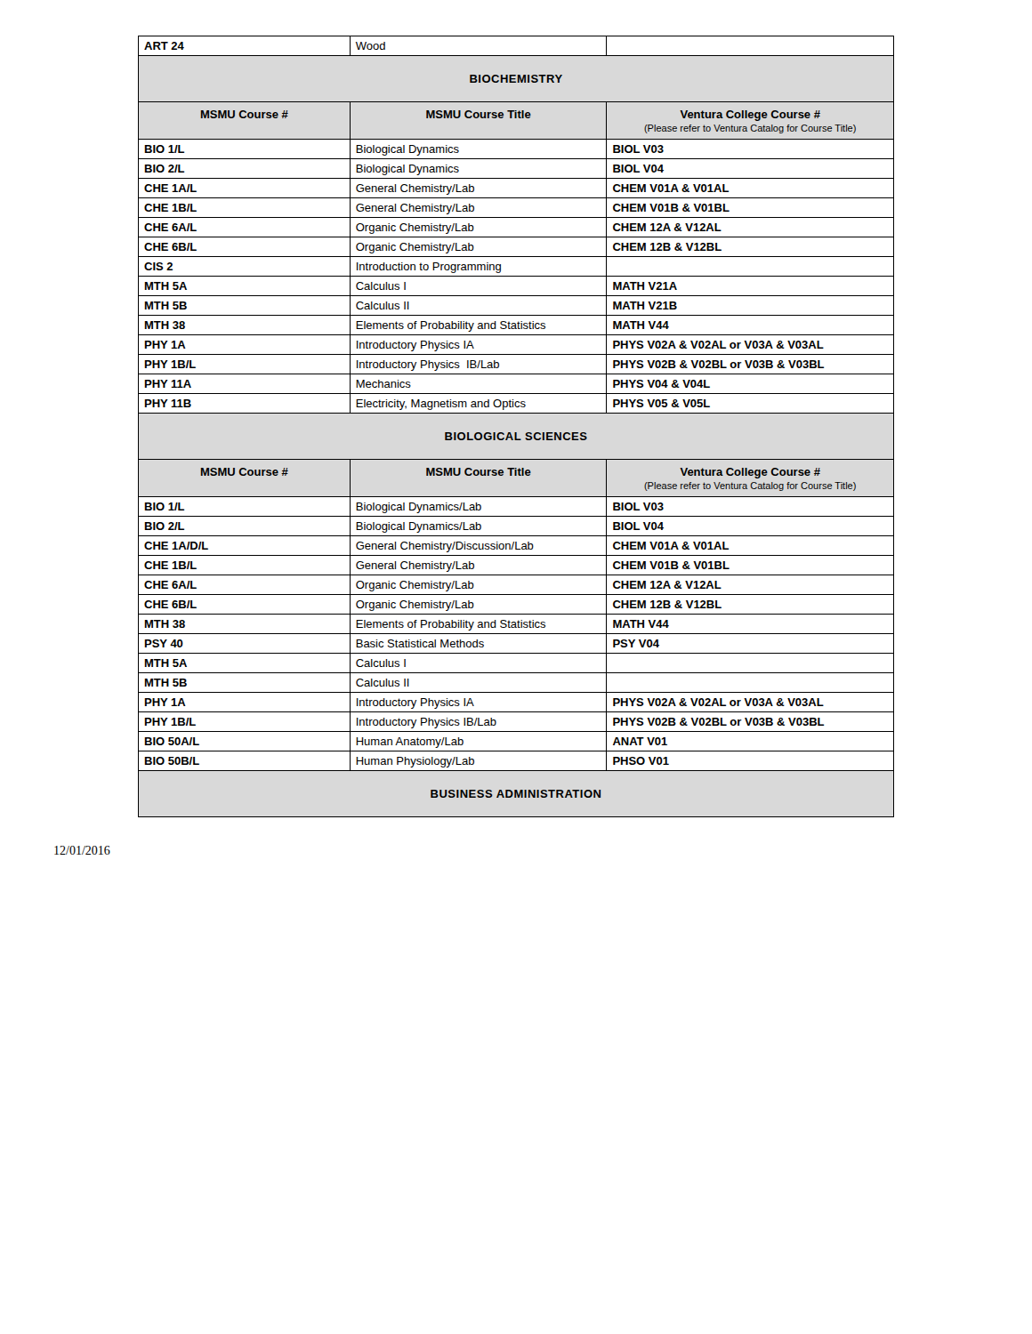| ART 24 | Wood | |
| BIOCHEMISTRY |
| MSMU Course # | MSMU Course Title | Ventura College Course # (Please refer to Ventura Catalog for Course Title) |
| BIO 1/L | Biological Dynamics | BIOL V03 |
| BIO 2/L | Biological Dynamics | BIOL V04 |
| CHE 1A/L | General Chemistry/Lab | CHEM V01A & V01AL |
| CHE 1B/L | General Chemistry/Lab | CHEM V01B & V01BL |
| CHE 6A/L | Organic Chemistry/Lab | CHEM 12A & V12AL |
| CHE 6B/L | Organic Chemistry/Lab | CHEM 12B & V12BL |
| CIS 2 | Introduction to Programming | |
| MTH 5A | Calculus I | MATH V21A |
| MTH 5B | Calculus II | MATH V21B |
| MTH 38 | Elements of Probability and Statistics | MATH V44 |
| PHY 1A | Introductory Physics IA | PHYS V02A & V02AL or V03A & V03AL |
| PHY 1B/L | Introductory Physics IB/Lab | PHYS V02B & V02BL or V03B & V03BL |
| PHY 11A | Mechanics | PHYS V04 & V04L |
| PHY 11B | Electricity, Magnetism and Optics | PHYS V05 & V05L |
| BIOLOGICAL SCIENCES |
| MSMU Course # | MSMU Course Title | Ventura College Course # (Please refer to Ventura Catalog for Course Title) |
| BIO 1/L | Biological Dynamics/Lab | BIOL V03 |
| BIO 2/L | Biological Dynamics/Lab | BIOL V04 |
| CHE 1A/D/L | General Chemistry/Discussion/Lab | CHEM V01A & V01AL |
| CHE 1B/L | General Chemistry/Lab | CHEM V01B & V01BL |
| CHE 6A/L | Organic Chemistry/Lab | CHEM 12A & V12AL |
| CHE 6B/L | Organic Chemistry/Lab | CHEM 12B & V12BL |
| MTH 38 | Elements of Probability and Statistics | MATH V44 |
| PSY 40 | Basic Statistical Methods | PSY V04 |
| MTH 5A | Calculus I | |
| MTH 5B | Calculus II | |
| PHY 1A | Introductory Physics IA | PHYS V02A & V02AL or V03A & V03AL |
| PHY 1B/L | Introductory Physics IB/Lab | PHYS V02B & V02BL or V03B & V03BL |
| BIO 50A/L | Human Anatomy/Lab | ANAT V01 |
| BIO 50B/L | Human Physiology/Lab | PHSO V01 |
| BUSINESS ADMINISTRATION |
12/01/2016